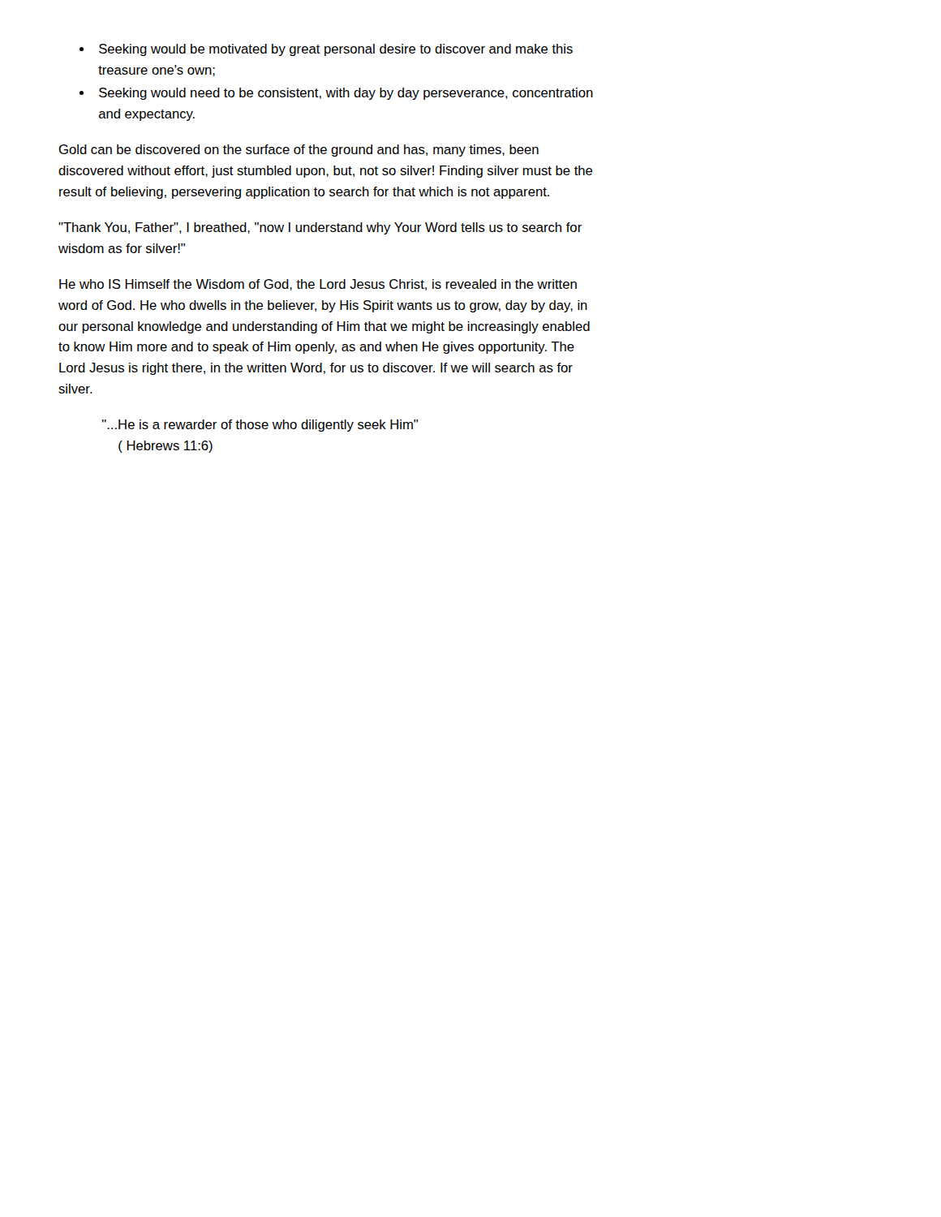Seeking would be motivated by great personal desire to discover and make this treasure one's own;
Seeking would need to be consistent, with day by day perseverance, concentration and expectancy.
Gold can be discovered on the surface of the ground and has, many times, been discovered without effort, just stumbled upon, but, not so silver! Finding silver must be the result of believing, persevering application to search for that which is not apparent.
"Thank You, Father", I breathed, "now I understand why Your Word tells us to search for wisdom as for silver!"
He who IS Himself the Wisdom of God, the Lord Jesus Christ, is revealed in the written word of God. He who dwells in the believer, by His Spirit wants us to grow, day by day, in our personal knowledge and understanding of Him that we might be increasingly enabled to know Him more and to speak of Him openly, as and when He gives opportunity. The Lord Jesus is right there, in the written Word, for us to discover. If we will search as for silver.
"...He is a rewarder of those who diligently seek Him"
( Hebrews 11:6)